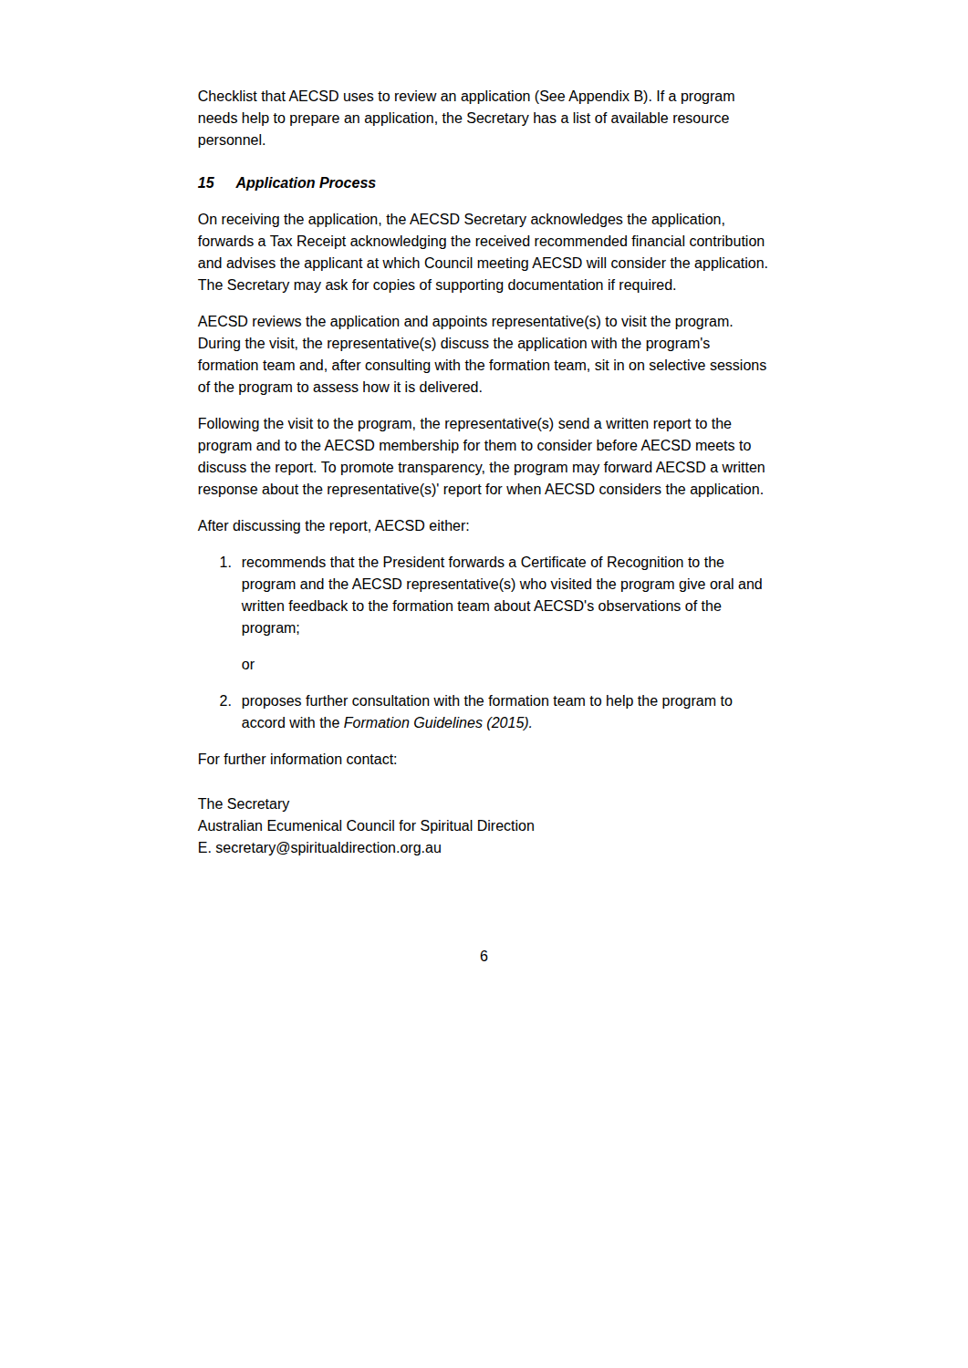Checklist that AECSD uses to review an application (See Appendix B). If a program needs help to prepare an application, the Secretary has a list of available resource personnel.
15 Application Process
On receiving the application, the AECSD Secretary acknowledges the application, forwards a Tax Receipt acknowledging the received recommended financial contribution and advises the applicant at which Council meeting AECSD will consider the application. The Secretary may ask for copies of supporting documentation if required.
AECSD reviews the application and appoints representative(s) to visit the program. During the visit, the representative(s) discuss the application with the program's formation team and, after consulting with the formation team, sit in on selective sessions of the program to assess how it is delivered.
Following the visit to the program, the representative(s) send a written report to the program and to the AECSD membership for them to consider before AECSD meets to discuss the report. To promote transparency, the program may forward AECSD a written response about the representative(s)' report for when AECSD considers the application.
After discussing the report, AECSD either:
recommends that the President forwards a Certificate of Recognition to the program and the AECSD representative(s) who visited the program give oral and written feedback to the formation team about AECSD's observations of the program;
or
proposes further consultation with the formation team to help the program to accord with the Formation Guidelines (2015).
For further information contact:
The Secretary
Australian Ecumenical Council for Spiritual Direction
E. secretary@spiritualdirection.org.au
6